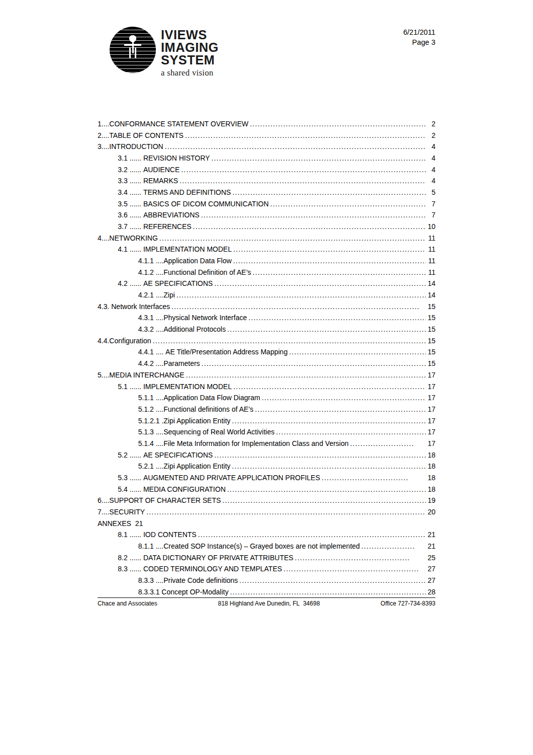IVIEWS
IMAGING
SYSTEM
a shared vision
6/21/2011
Page 3
1.... CONFORMANCE STATEMENT OVERVIEW.................................................................................. 2
2.... TABLE OF CONTENTS..................................................................................................... 2
3.... INTRODUCTION............................................................................................................. 4
3.1 ...... REVISION HISTORY............................................................................................. 4
3.2 ...... AUDIENCE......................................................................................................... 4
3.3 ...... REMARKS......................................................................................................... 4
3.4 ...... TERMS AND DEFINITIONS.................................................................................. 5
3.5 ...... BASICS OF DICOM COMMUNICATION............................................................. 7
3.6 ...... ABBREVIATIONS.............................................................................................. 7
3.7 ...... REFERENCES................................................................................................ 10
4.... NETWORKING.............................................................................................................. 11
4.1 ...... IMPLEMENTATION MODEL.................................................................................. 11
4.1.1 .... Application Data Flow................................................................................. 11
4.1.2 .... Functional Definition of AE’s..................................................................... 11
4.2 ...... AE SPECIFICATIONS....................................................................................... 14
4.2.1 .... Zipi......................................................................................................... 14
4.3. Network Interfaces................................................................................................. 15
4.3.1 .... Physical Network Interface......................................................................... 15
4.3.2 .... Additional Protocols................................................................................... 15
4.4. Configuration............................................................................................................. 15
4.4.1 .... AE Title/Presentation Address Mapping....................................................... 15
4.4.2 .... Parameters.............................................................................................. 15
5.... MEDIA INTERCHANGE.................................................................................................. 17
5.1 ...... IMPLEMENTATION MODEL.................................................................................. 17
5.1.1 .... Application Data Flow Diagram..................................................................... 17
5.1.2 .... Functional definitions of AE’s..................................................................... 17
5.1.2.1 . Zipi Application Entity................................................................................. 17
5.1.3 .... Sequencing of Real World Activities............................................................. 17
5.1.4 .... File Meta Information for Implementation Class and Version......................... 17
5.2 ...... AE SPECIFICATIONS....................................................................................... 18
5.2.1 .... Zipi Application Entity................................................................................. 18
5.3 ...... AUGMENTED AND PRIVATE APPLICATION PROFILES.................................. 18
5.4 ...... MEDIA CONFIGURATION.................................................................................... 18
6.... SUPPORT OF CHARACTER SETS.................................................................................. 19
7.... SECURITY..................................................................................................................... 20
ANNEXES 21
8.1 ...... IOD CONTENTS................................................................................................ 21
8.1.1 .... Created SOP Instance(s) – Grayed boxes are not implemented..................... 21
8.2 ...... DATA DICTIONARY OF PRIVATE ATTRIBUTES............................................. 25
8.3 ...... CODED TERMINOLOGY AND TEMPLATES..................................................... 27
8.3.3 .... Private Code definitions.............................................................................. 27
8.3.3.1 Concept OP-Modality................................................................................. 28
Chace and Associates
818 Highland Ave Dunedin, FL 34698
Office 727-734-8393